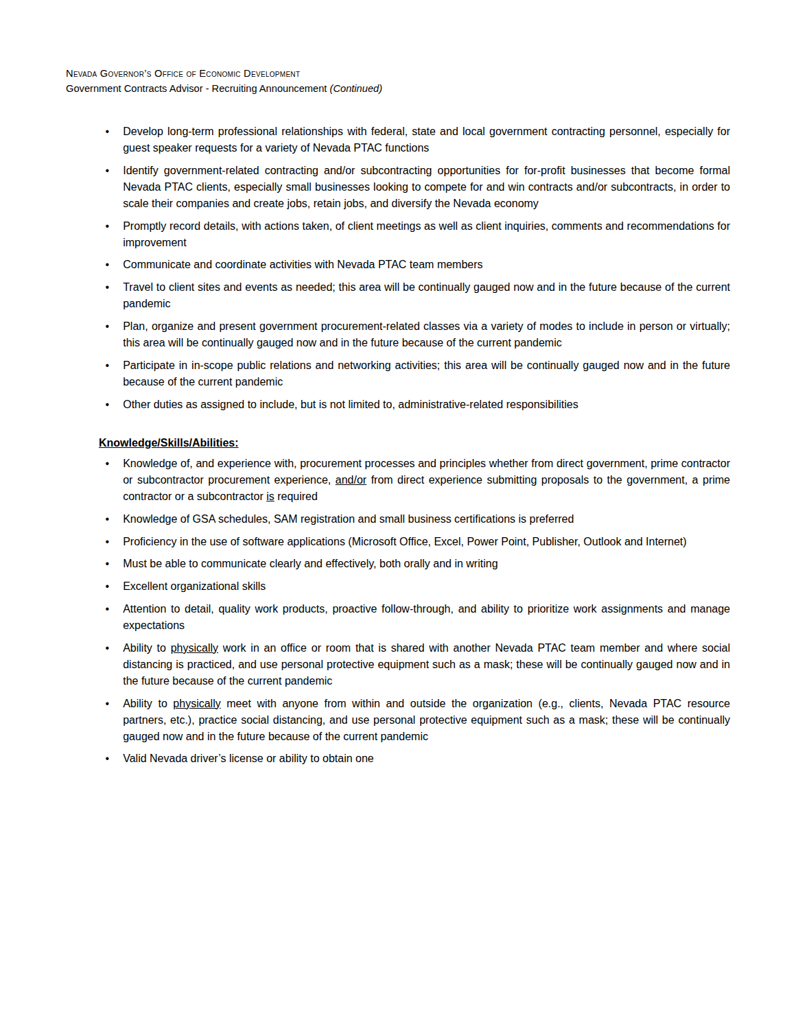Nevada Governor’s Office of Economic Development
Government Contracts Advisor - Recruiting Announcement (Continued)
Develop long-term professional relationships with federal, state and local government contracting personnel, especially for guest speaker requests for a variety of Nevada PTAC functions
Identify government-related contracting and/or subcontracting opportunities for for-profit businesses that become formal Nevada PTAC clients, especially small businesses looking to compete for and win contracts and/or subcontracts, in order to scale their companies and create jobs, retain jobs, and diversify the Nevada economy
Promptly record details, with actions taken, of client meetings as well as client inquiries, comments and recommendations for improvement
Communicate and coordinate activities with Nevada PTAC team members
Travel to client sites and events as needed; this area will be continually gauged now and in the future because of the current pandemic
Plan, organize and present government procurement-related classes via a variety of modes to include in person or virtually; this area will be continually gauged now and in the future because of the current pandemic
Participate in in-scope public relations and networking activities; this area will be continually gauged now and in the future because of the current pandemic
Other duties as assigned to include, but is not limited to, administrative-related responsibilities
Knowledge/Skills/Abilities:
Knowledge of, and experience with, procurement processes and principles whether from direct government, prime contractor or subcontractor procurement experience, and/or from direct experience submitting proposals to the government, a prime contractor or a subcontractor is required
Knowledge of GSA schedules, SAM registration and small business certifications is preferred
Proficiency in the use of software applications (Microsoft Office, Excel, Power Point, Publisher, Outlook and Internet)
Must be able to communicate clearly and effectively, both orally and in writing
Excellent organizational skills
Attention to detail, quality work products, proactive follow-through, and ability to prioritize work assignments and manage expectations
Ability to physically work in an office or room that is shared with another Nevada PTAC team member and where social distancing is practiced, and use personal protective equipment such as a mask; these will be continually gauged now and in the future because of the current pandemic
Ability to physically meet with anyone from within and outside the organization (e.g., clients, Nevada PTAC resource partners, etc.), practice social distancing, and use personal protective equipment such as a mask; these will be continually gauged now and in the future because of the current pandemic
Valid Nevada driver’s license or ability to obtain one